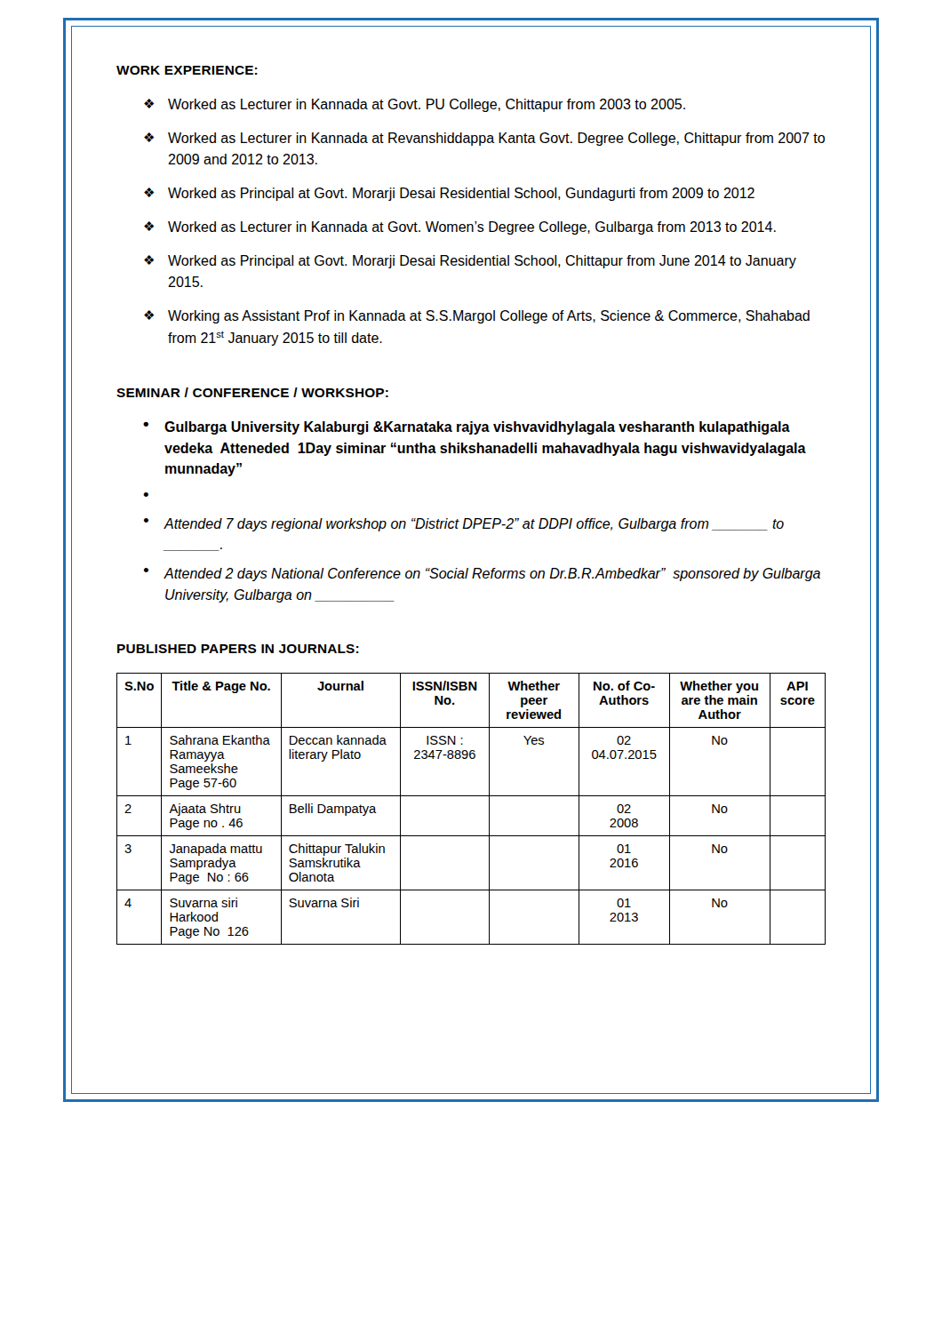WORK EXPERIENCE:
Worked as Lecturer in Kannada at Govt. PU College, Chittapur from 2003 to 2005.
Worked as Lecturer in Kannada at Revanshiddappa Kanta Govt. Degree College, Chittapur from 2007 to 2009 and 2012 to 2013.
Worked as Principal at Govt. Morarji Desai Residential School, Gundagurti from 2009 to 2012
Worked as Lecturer in Kannada at Govt. Women’s Degree College, Gulbarga from 2013 to 2014.
Worked as Principal at Govt. Morarji Desai Residential School, Chittapur from June 2014 to January 2015.
Working as Assistant Prof in Kannada at S.S.Margol College of Arts, Science & Commerce, Shahabad from 21st January 2015 to till date.
SEMINAR / CONFERENCE / WORKSHOP:
Gulbarga University Kalaburgi &Karnataka rajya vishvavidhylagala vesharanth kulapathigala vedeka Atteneded 1Day siminar “untha shikshanadelli mahavadhyala hagu vishwavidyalagala munnaday”
Attended 7 days regional workshop on “District DPEP-2” at DDPI office, Gulbarga from _______ to _______.
Attended 2 days National Conference on “Social Reforms on Dr.B.R.Ambedkar” sponsored by Gulbarga University, Gulbarga on __________
PUBLISHED PAPERS IN JOURNALS:
| S.No | Title & Page No. | Journal | ISSN/ISBN No. | Whether peer reviewed | No. of Co-Authors | Whether you are the main Author | API score |
| --- | --- | --- | --- | --- | --- | --- | --- |
| 1 | Sahrana Ekantha Ramayya Sameekshe Page 57-60 | Deccan kannada literary Plato | ISSN : 2347-8896 | Yes | 02 04.07.2015 | No | |
| 2 | Ajaata Shtru Page no . 46 | Belli Dampatya | | | 02 2008 | No | |
| 3 | Janapada mattu Sampradya Page No : 66 | Chittapur Talukin Samskrutika Olanota | | | 01 2016 | No | |
| 4 | Suvarna siri Harkood Page No 126 | Suvarna Siri | | | 01 2013 | No | |